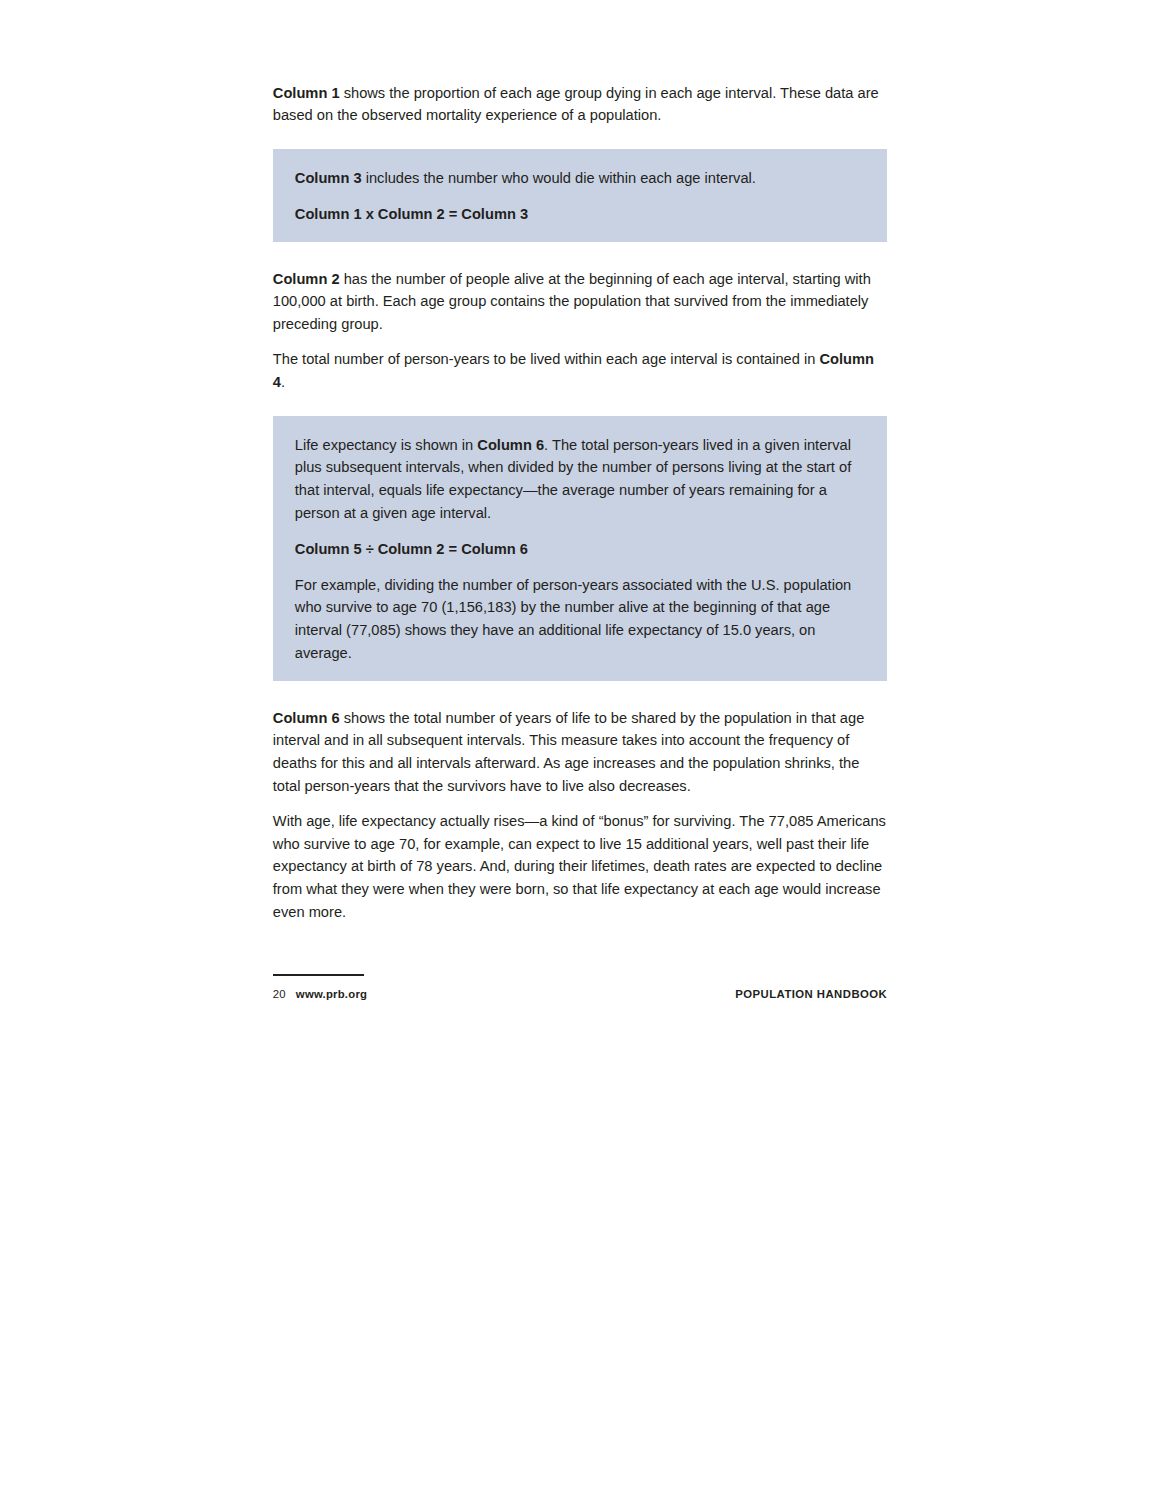Column 1 shows the proportion of each age group dying in each age interval. These data are based on the observed mortality experience of a population.
Column 3 includes the number who would die within each age interval.
Column 1 x Column 2 = Column 3
Column 2 has the number of people alive at the beginning of each age interval, starting with 100,000 at birth. Each age group contains the population that survived from the immediately preceding group.
The total number of person-years to be lived within each age interval is contained in Column 4.
Life expectancy is shown in Column 6. The total person-years lived in a given interval plus subsequent intervals, when divided by the number of persons living at the start of that interval, equals life expectancy—the average number of years remaining for a person at a given age interval.
Column 5 ÷ Column 2 = Column 6
For example, dividing the number of person-years associated with the U.S. population who survive to age 70 (1,156,183) by the number alive at the beginning of that age interval (77,085) shows they have an additional life expectancy of 15.0 years, on average.
Column 6 shows the total number of years of life to be shared by the population in that age interval and in all subsequent intervals. This measure takes into account the frequency of deaths for this and all intervals afterward. As age increases and the population shrinks, the total person-years that the survivors have to live also decreases.
With age, life expectancy actually rises—a kind of “bonus” for surviving. The 77,085 Americans who survive to age 70, for example, can expect to live 15 additional years, well past their life expectancy at birth of 78 years. And, during their lifetimes, death rates are expected to decline from what they were when they were born, so that life expectancy at each age would increase even more.
20 www.prb.org
POPULATION HANDBOOK